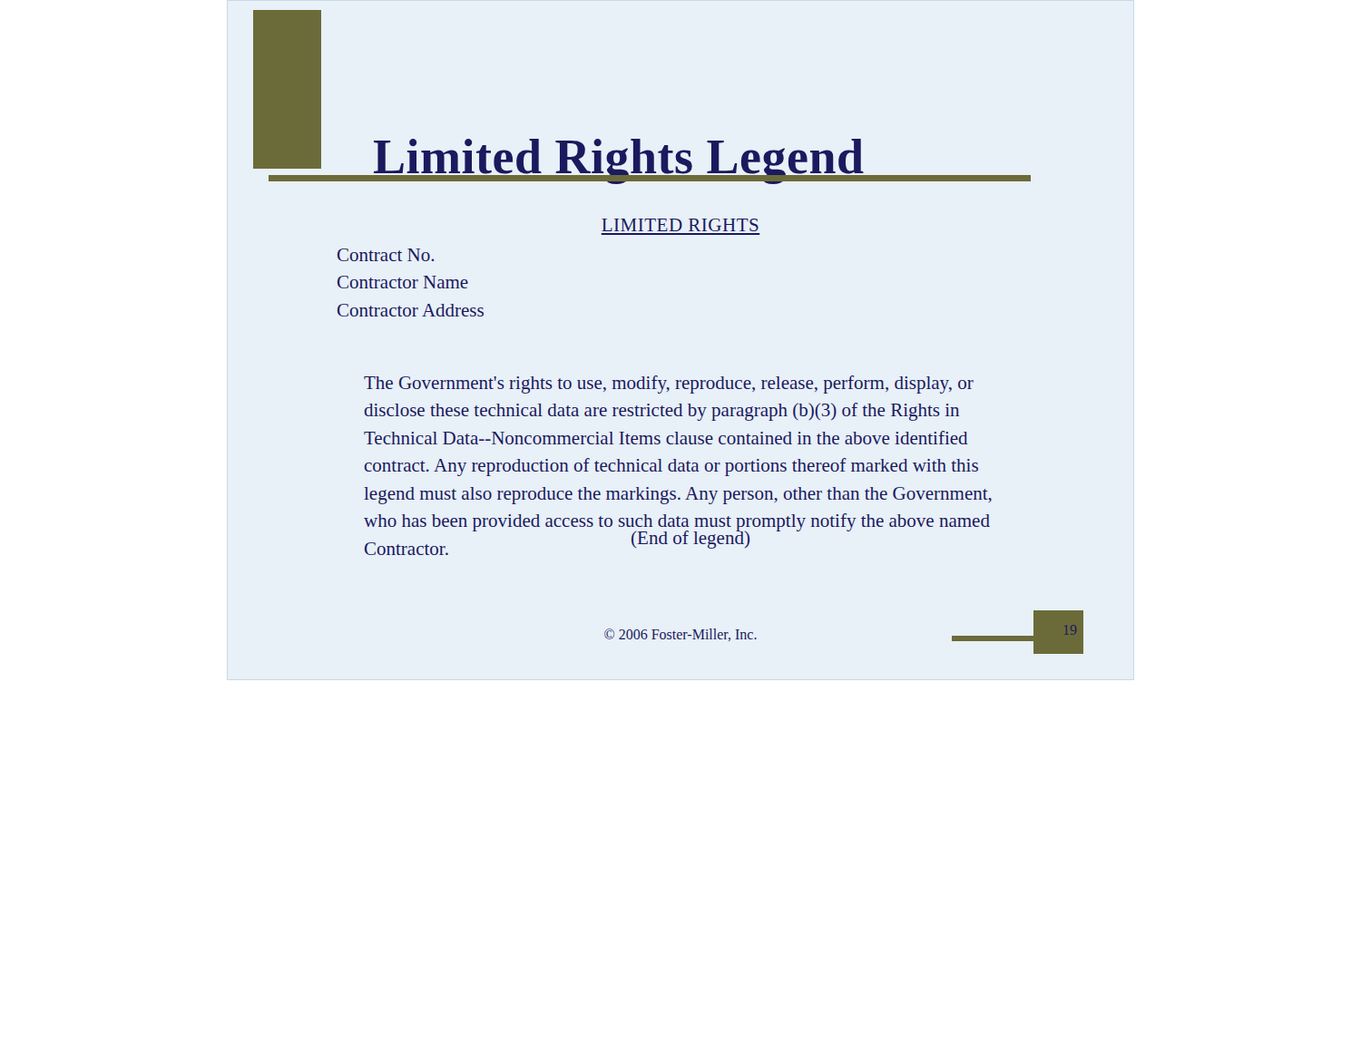Limited Rights Legend
LIMITED RIGHTS
Contract No.
Contractor Name
Contractor Address
The Government's rights to use, modify, reproduce, release, perform, display, or disclose these technical data are restricted by paragraph (b)(3) of the Rights in Technical Data--Noncommercial Items clause contained in the above identified contract. Any reproduction of technical data or portions thereof marked with this legend must also reproduce the markings. Any person, other than the Government, who has been provided access to such data must promptly notify the above named Contractor.
(End of legend)
© 2006 Foster-Miller, Inc.
19